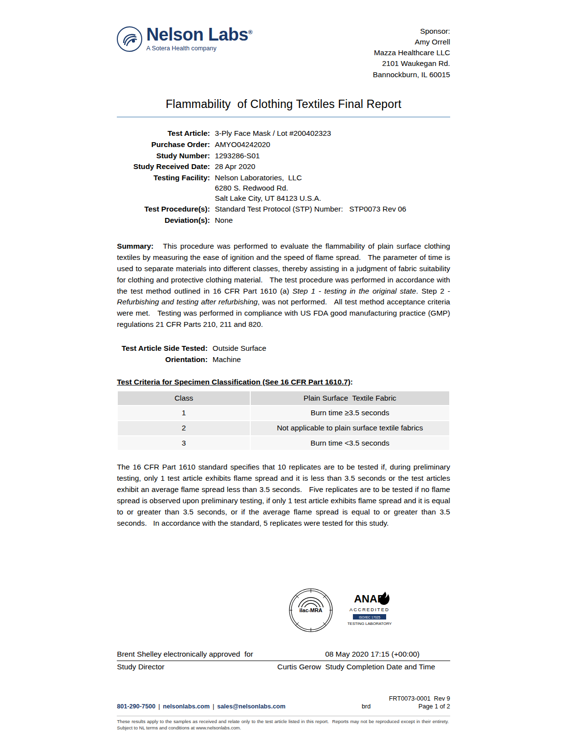Nelson Labs®
A Sotera Health company
Sponsor:
Amy Orrell
Mazza Healthcare LLC
2101 Waukegan Rd.
Bannockburn, IL 60015
Flammability of Clothing Textiles Final Report
| Test Article: | 3-Ply Face Mask / Lot #200402323 |
| Purchase Order: | AMYO04242020 |
| Study Number: | 1293286-S01 |
| Study Received Date: | 28 Apr 2020 |
| Testing Facility: | Nelson Laboratories, LLC 6280 S. Redwood Rd. Salt Lake City, UT 84123 U.S.A. |
| Test Procedure(s): | Standard Test Protocol (STP) Number: STP0073 Rev 06 |
| Deviation(s): | None |
Summary: This procedure was performed to evaluate the flammability of plain surface clothing textiles by measuring the ease of ignition and the speed of flame spread. The parameter of time is used to separate materials into different classes, thereby assisting in a judgment of fabric suitability for clothing and protective clothing material. The test procedure was performed in accordance with the test method outlined in 16 CFR Part 1610 (a) Step 1 - testing in the original state. Step 2 - Refurbishing and testing after refurbishing, was not performed. All test method acceptance criteria were met. Testing was performed in compliance with US FDA good manufacturing practice (GMP) regulations 21 CFR Parts 210, 211 and 820.
| Test Article Side Tested: | Outside Surface |
| Orientation: | Machine |
Test Criteria for Specimen Classification (See 16 CFR Part 1610.7):
| Class | Plain Surface Textile Fabric |
| --- | --- |
| 1 | Burn time ≥3.5 seconds |
| 2 | Not applicable to plain surface textile fabrics |
| 3 | Burn time <3.5 seconds |
The 16 CFR Part 1610 standard specifies that 10 replicates are to be tested if, during preliminary testing, only 1 test article exhibits flame spread and it is less than 3.5 seconds or the test articles exhibit an average flame spread less than 3.5 seconds. Five replicates are to be tested if no flame spread is observed upon preliminary testing, if only 1 test article exhibits flame spread and it is equal to or greater than 3.5 seconds, or if the average flame spread is equal to or greater than 3.5 seconds. In accordance with the standard, 5 replicates were tested for this study.
ilac-MRA ANAB ACCREDITED ISO/IEC 17025 TESTING LABORATORY
Brent Shelley electronically approved for
Study Director Curtis Gerow
08 May 2020 17:15 (+00:00)
Study Completion Date and Time
801-290-7500|nelsonlabs.com|sales@nelsonlabs.com
brd FRT0073-0001 Rev 9
Page 1 of 2
These results apply to the samples as received and relate only to the test article listed in this report. Reports may not be reproduced except in their entirety. Subject to NL terms and conditions at www.nelsonlabs.com.